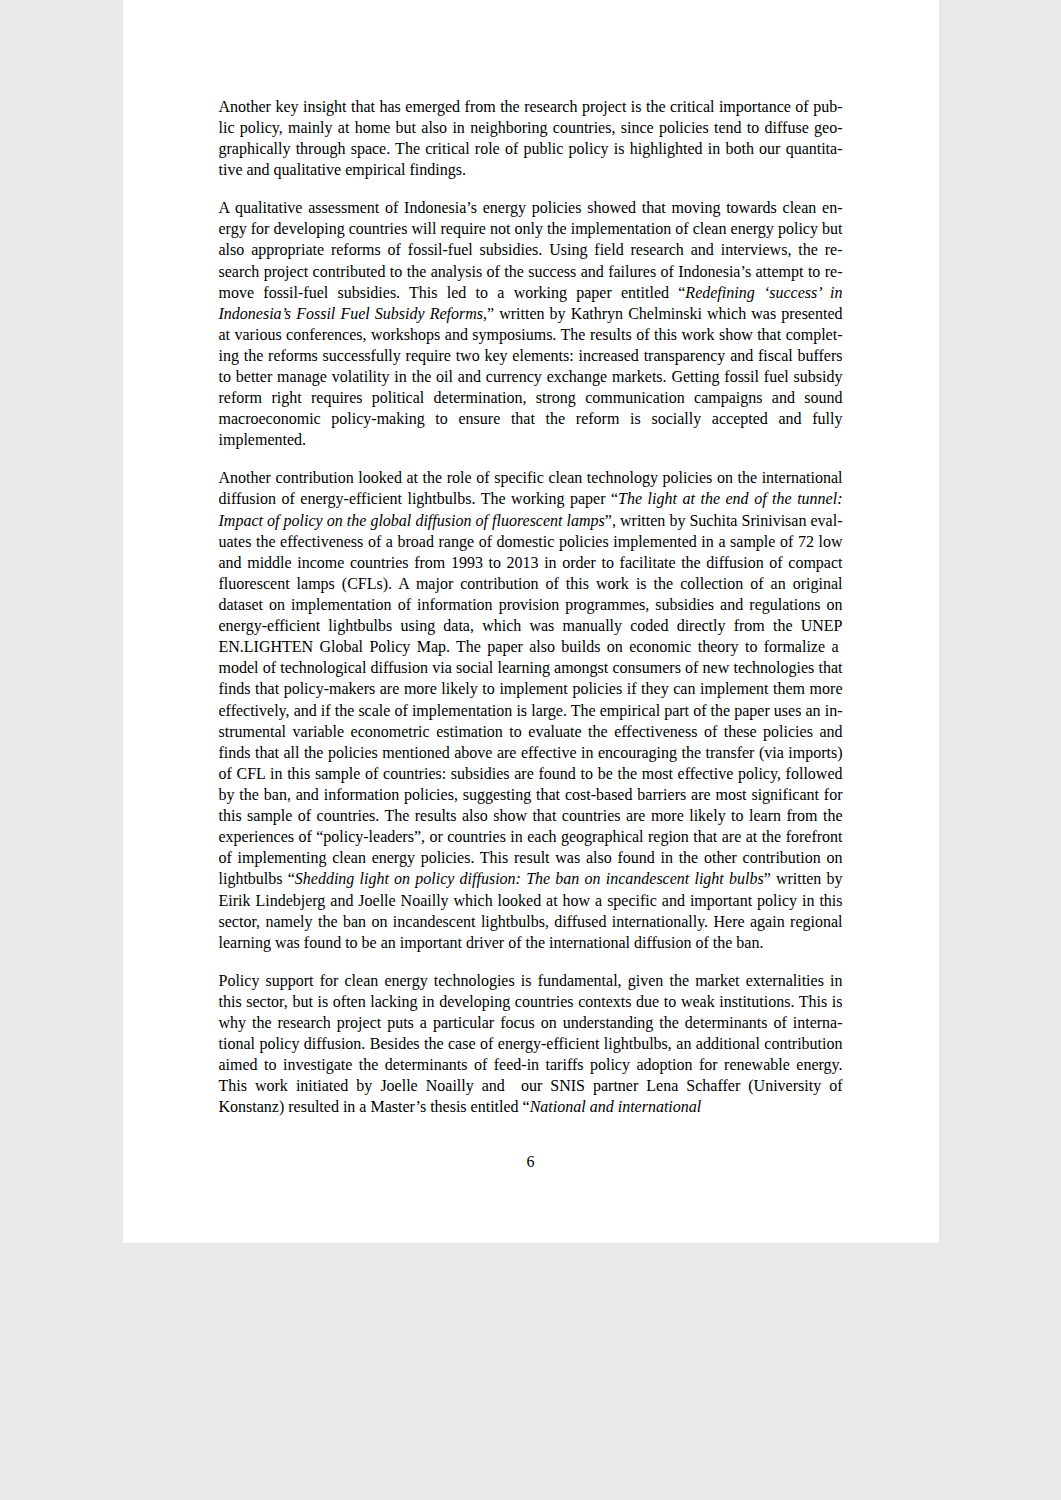Another key insight that has emerged from the research project is the critical importance of public policy, mainly at home but also in neighboring countries, since policies tend to diffuse geographically through space. The critical role of public policy is highlighted in both our quantitative and qualitative empirical findings.
A qualitative assessment of Indonesia’s energy policies showed that moving towards clean energy for developing countries will require not only the implementation of clean energy policy but also appropriate reforms of fossil-fuel subsidies. Using field research and interviews, the research project contributed to the analysis of the success and failures of Indonesia’s attempt to remove fossil-fuel subsidies. This led to a working paper entitled “Redefining ‘success’ in Indonesia’s Fossil Fuel Subsidy Reforms,” written by Kathryn Chelminski which was presented at various conferences, workshops and symposiums. The results of this work show that completing the reforms successfully require two key elements: increased transparency and fiscal buffers to better manage volatility in the oil and currency exchange markets. Getting fossil fuel subsidy reform right requires political determination, strong communication campaigns and sound macroeconomic policy-making to ensure that the reform is socially accepted and fully implemented.
Another contribution looked at the role of specific clean technology policies on the international diffusion of energy-efficient lightbulbs. The working paper “The light at the end of the tunnel: Impact of policy on the global diffusion of fluorescent lamps”, written by Suchita Srinivisan evaluates the effectiveness of a broad range of domestic policies implemented in a sample of 72 low and middle income countries from 1993 to 2013 in order to facilitate the diffusion of compact fluorescent lamps (CFLs). A major contribution of this work is the collection of an original dataset on implementation of information provision programmes, subsidies and regulations on energy-efficient lightbulbs using data, which was manually coded directly from the UNEP EN.LIGHTEN Global Policy Map. The paper also builds on economic theory to formalize a model of technological diffusion via social learning amongst consumers of new technologies that finds that policy-makers are more likely to implement policies if they can implement them more effectively, and if the scale of implementation is large. The empirical part of the paper uses an instrumental variable econometric estimation to evaluate the effectiveness of these policies and finds that all the policies mentioned above are effective in encouraging the transfer (via imports) of CFL in this sample of countries: subsidies are found to be the most effective policy, followed by the ban, and information policies, suggesting that cost-based barriers are most significant for this sample of countries. The results also show that countries are more likely to learn from the experiences of “policy-leaders”, or countries in each geographical region that are at the forefront of implementing clean energy policies. This result was also found in the other contribution on lightbulbs “Shedding light on policy diffusion: The ban on incandescent light bulbs” written by Eirik Lindebjerg and Joelle Noailly which looked at how a specific and important policy in this sector, namely the ban on incandescent lightbulbs, diffused internationally. Here again regional learning was found to be an important driver of the international diffusion of the ban.
Policy support for clean energy technologies is fundamental, given the market externalities in this sector, but is often lacking in developing countries contexts due to weak institutions. This is why the research project puts a particular focus on understanding the determinants of international policy diffusion. Besides the case of energy-efficient lightbulbs, an additional contribution aimed to investigate the determinants of feed-in tariffs policy adoption for renewable energy. This work initiated by Joelle Noailly and our SNIS partner Lena Schaffer (University of Konstanz) resulted in a Master’s thesis entitled “National and international
6